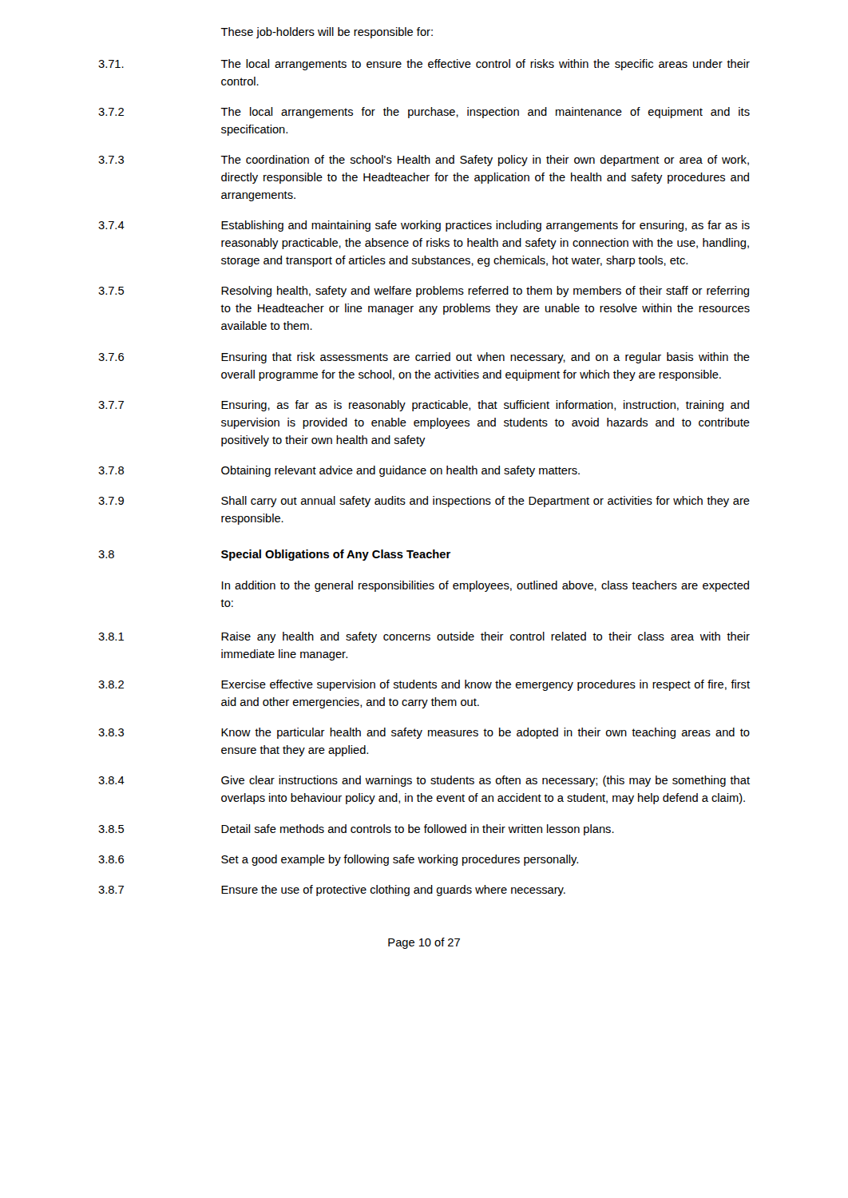These job-holders will be responsible for:
3.71.
The local arrangements to ensure the effective control of risks within the specific areas under their control.
3.7.2
The local arrangements for the purchase, inspection and maintenance of equipment and its specification.
3.7.3
The coordination of the school's Health and Safety policy in their own department or area of work, directly responsible to the Headteacher for the application of the health and safety procedures and arrangements.
3.7.4
Establishing and maintaining safe working practices including arrangements for ensuring, as far as is reasonably practicable, the absence of risks to health and safety in connection with the use, handling, storage and transport of articles and substances, eg chemicals, hot water, sharp tools, etc.
3.7.5
Resolving health, safety and welfare problems referred to them by members of their staff or referring to the Headteacher or line manager any problems they are unable to resolve within the resources available to them.
3.7.6
Ensuring that risk assessments are carried out when necessary, and on a regular basis within the overall programme for the school, on the activities and equipment for which they are responsible.
3.7.7
Ensuring, as far as is reasonably practicable, that sufficient information, instruction, training and supervision is provided to enable employees and students to avoid hazards and to contribute positively to their own health and safety
3.7.8
Obtaining relevant advice and guidance on health and safety matters.
3.7.9
Shall carry out annual safety audits and inspections of the Department or activities for which they are responsible.
3.8
Special Obligations of Any Class Teacher
In addition to the general responsibilities of employees, outlined above, class teachers are expected to:
3.8.1
Raise any health and safety concerns outside their control related to their class area with their immediate line manager.
3.8.2
Exercise effective supervision of students and know the emergency procedures in respect of fire, first aid and other emergencies, and to carry them out.
3.8.3
Know the particular health and safety measures to be adopted in their own teaching areas and to ensure that they are applied.
3.8.4
Give clear instructions and warnings to students as often as necessary; (this may be something that overlaps into behaviour policy and, in the event of an accident to a student, may help defend a claim).
3.8.5
Detail safe methods and controls to be followed in their written lesson plans.
3.8.6
Set a good example by following safe working procedures personally.
3.8.7
Ensure the use of protective clothing and guards where necessary.
Page 10 of 27